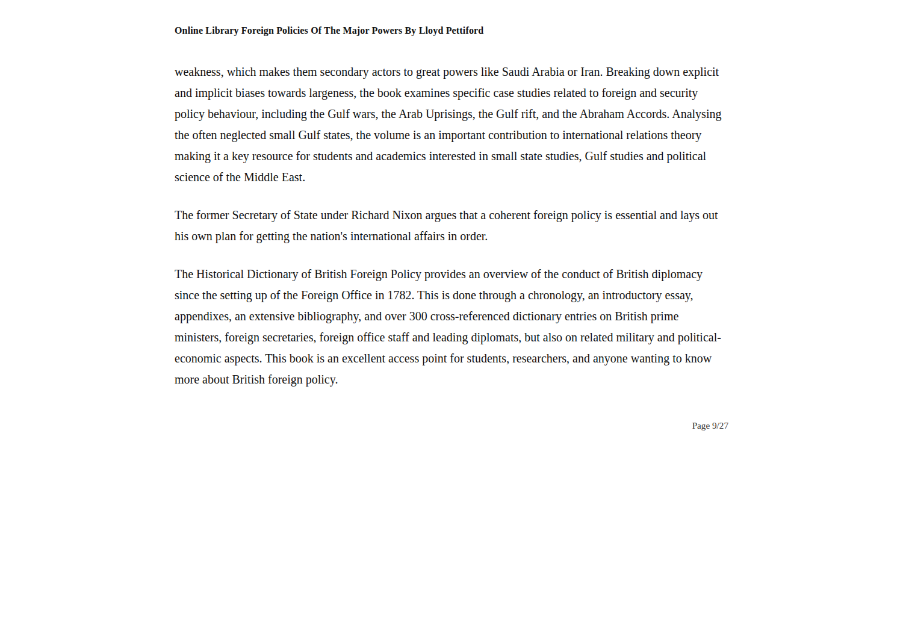Online Library Foreign Policies Of The Major Powers By Lloyd Pettiford
weakness, which makes them secondary actors to great powers like Saudi Arabia or Iran. Breaking down explicit and implicit biases towards largeness, the book examines specific case studies related to foreign and security policy behaviour, including the Gulf wars, the Arab Uprisings, the Gulf rift, and the Abraham Accords. Analysing the often neglected small Gulf states, the volume is an important contribution to international relations theory making it a key resource for students and academics interested in small state studies, Gulf studies and political science of the Middle East.
The former Secretary of State under Richard Nixon argues that a coherent foreign policy is essential and lays out his own plan for getting the nation's international affairs in order.
The Historical Dictionary of British Foreign Policy provides an overview of the conduct of British diplomacy since the setting up of the Foreign Office in 1782. This is done through a chronology, an introductory essay, appendixes, an extensive bibliography, and over 300 cross-referenced dictionary entries on British prime ministers, foreign secretaries, foreign office staff and leading diplomats, but also on related military and political-economic aspects. This book is an excellent access point for students, researchers, and anyone wanting to know more about British foreign policy.
Page 9/27